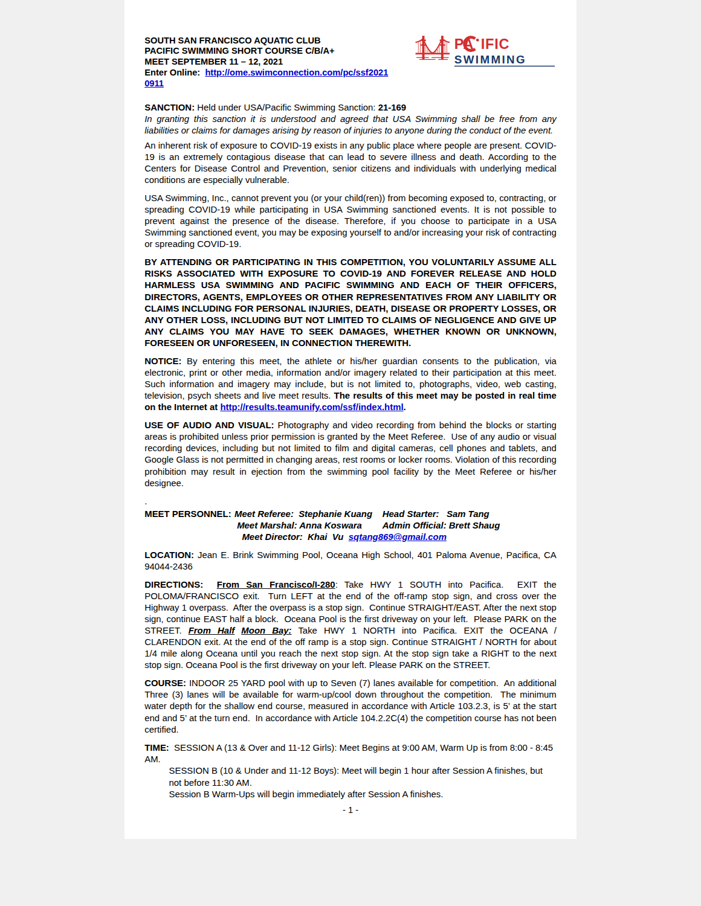SOUTH SAN FRANCISCO AQUATIC CLUB
PACIFIC SWIMMING SHORT COURSE C/B/A+
MEET SEPTEMBER 11 – 12, 2021
Enter Online: http://ome.swimconnection.com/pc/ssf20210911
PA IFIC SWIMMING
SANCTION: Held under USA/Pacific Swimming Sanction: 21-169
In granting this sanction it is understood and agreed that USA Swimming shall be free from any liabilities or claims for damages arising by reason of injuries to anyone during the conduct of the event.
An inherent risk of exposure to COVID-19 exists in any public place where people are present. COVID-19 is an extremely contagious disease that can lead to severe illness and death. According to the Centers for Disease Control and Prevention, senior citizens and individuals with underlying medical conditions are especially vulnerable.
USA Swimming, Inc., cannot prevent you (or your child(ren)) from becoming exposed to, contracting, or spreading COVID-19 while participating in USA Swimming sanctioned events. It is not possible to prevent against the presence of the disease. Therefore, if you choose to participate in a USA Swimming sanctioned event, you may be exposing yourself to and/or increasing your risk of contracting or spreading COVID-19.
BY ATTENDING OR PARTICIPATING IN THIS COMPETITION, YOU VOLUNTARILY ASSUME ALL RISKS ASSOCIATED WITH EXPOSURE TO COVID-19 AND FOREVER RELEASE AND HOLD HARMLESS USA SWIMMING AND PACIFIC SWIMMING AND EACH OF THEIR OFFICERS, DIRECTORS, AGENTS, EMPLOYEES OR OTHER REPRESENTATIVES FROM ANY LIABILITY OR CLAIMS INCLUDING FOR PERSONAL INJURIES, DEATH, DISEASE OR PROPERTY LOSSES, OR ANY OTHER LOSS, INCLUDING BUT NOT LIMITED TO CLAIMS OF NEGLIGENCE AND GIVE UP ANY CLAIMS YOU MAY HAVE TO SEEK DAMAGES, WHETHER KNOWN OR UNKNOWN, FORESEEN OR UNFORESEEN, IN CONNECTION THEREWITH.
NOTICE: By entering this meet, the athlete or his/her guardian consents to the publication, via electronic, print or other media, information and/or imagery related to their participation at this meet. Such information and imagery may include, but is not limited to, photographs, video, web casting, television, psych sheets and live meet results. The results of this meet may be posted in real time on the Internet at http://results.teamunify.com/ssf/index.html.
USE OF AUDIO AND VISUAL: Photography and video recording from behind the blocks or starting areas is prohibited unless prior permission is granted by the Meet Referee. Use of any audio or visual recording devices, including but not limited to film and digital cameras, cell phones and tablets, and Google Glass is not permitted in changing areas, rest rooms or locker rooms. Violation of this recording prohibition may result in ejection from the swimming pool facility by the Meet Referee or his/her designee.
.
MEET PERSONNEL:
Meet Referee: Stephanie Kuang
Head Starter: Sam Tang
MEET PERSONNEL:
Meet Marshal: Anna Koswara
Admin Official: Brett Shaug
MEET PERSONNEL:
Meet Director: Khai Vu sqtang869@gmail.com
LOCATION: Jean E. Brink Swimming Pool, Oceana High School, 401 Paloma Avenue, Pacifica, CA 94044-2436
DIRECTIONS: From San Francisco/I-280: Take HWY 1 SOUTH into Pacifica. EXIT the POLOMA/FRANCISCO exit. Turn LEFT at the end of the off-ramp stop sign, and cross over the Highway 1 overpass. After the overpass is a stop sign. Continue STRAIGHT/EAST. After the next stop sign, continue EAST half a block. Oceana Pool is the first driveway on your left. Please PARK on the STREET. From Half Moon Bay: Take HWY 1 NORTH into Pacifica. EXIT the OCEANA / CLARENDON exit. At the end of the off ramp is a stop sign. Continue STRAIGHT / NORTH for about 1/4 mile along Oceana until you reach the next stop sign. At the stop sign take a RIGHT to the next stop sign. Oceana Pool is the first driveway on your left. Please PARK on the STREET.
COURSE: INDOOR 25 YARD pool with up to Seven (7) lanes available for competition. An additional Three (3) lanes will be available for warm-up/cool down throughout the competition. The minimum water depth for the shallow end course, measured in accordance with Article 103.2.3, is 5’ at the start end and 5’ at the turn end. In accordance with Article 104.2.2C(4) the competition course has not been certified.
TIME: SESSION A (13 & Over and 11-12 Girls): Meet Begins at 9:00 AM, Warm Up is from 8:00 - 8:45 AM.
SESSION B (10 & Under and 11-12 Boys): Meet will begin 1 hour after Session A finishes, but not before 11:30 AM.
Session B Warm-Ups will begin immediately after Session A finishes.
- 1 -